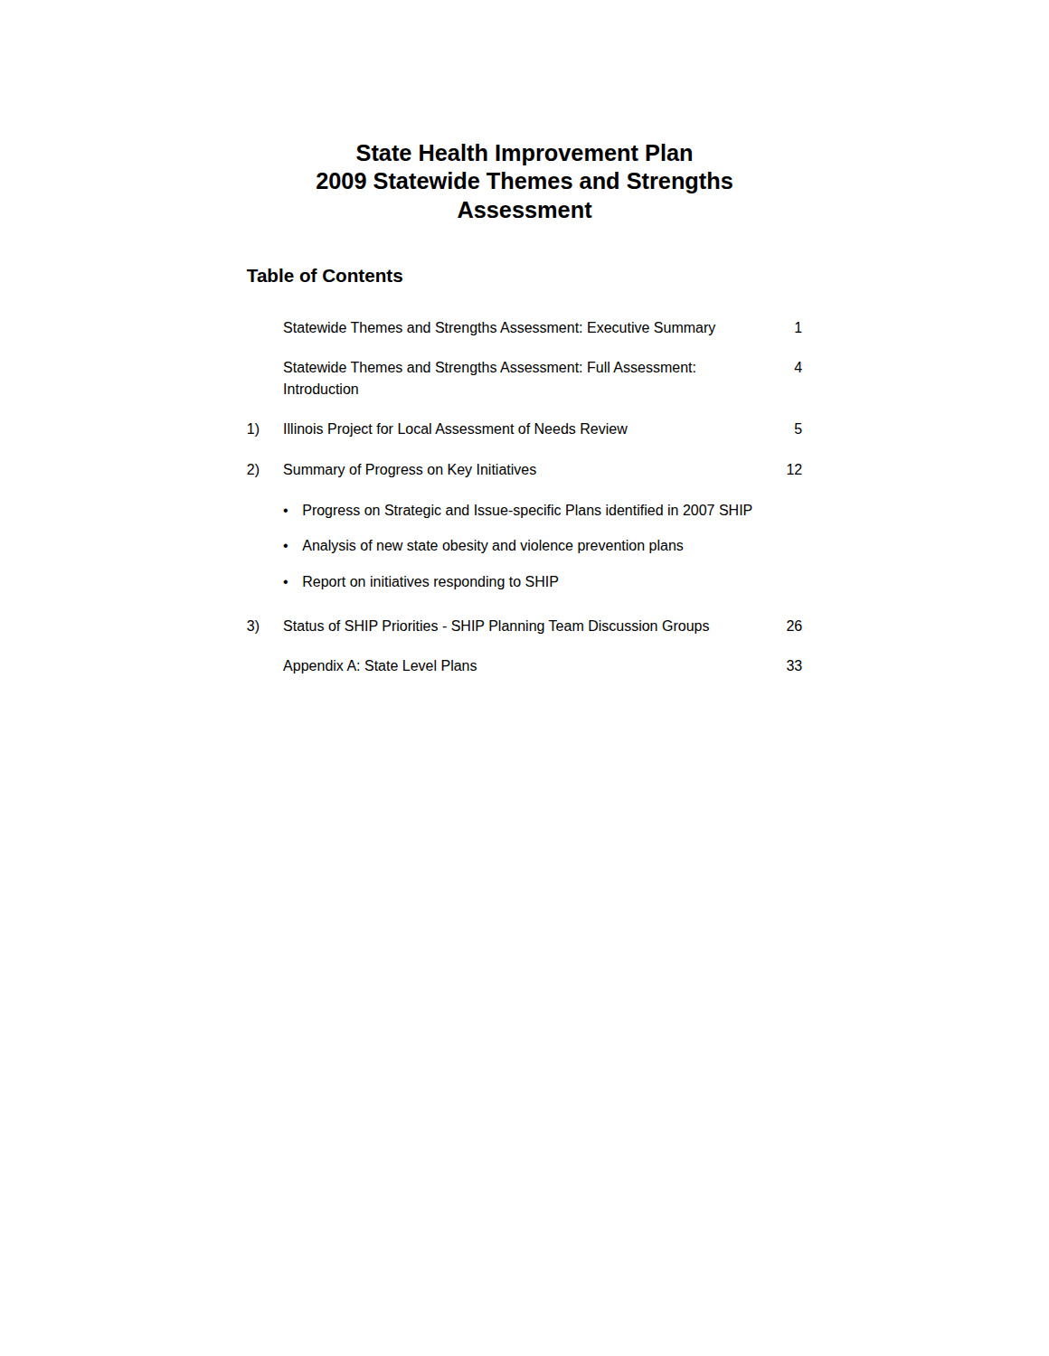State Health Improvement Plan 2009 Statewide Themes and Strengths Assessment
Table of Contents
| | Statewide Themes and Strengths Assessment: Executive Summary | 1 |
| | Statewide Themes and Strengths Assessment: Full Assessment: Introduction | 4 |
| 1) | Illinois Project for Local Assessment of Needs Review | 5 |
| 2) | Summary of Progress on Key Initiatives | 12 |
Progress on Strategic and Issue-specific Plans identified in 2007 SHIP
Analysis of new state obesity and violence prevention plans
Report on initiatives responding to SHIP
| 3) | Status of SHIP Priorities - SHIP Planning Team Discussion Groups | 26 |
| | Appendix A: State Level Plans | 33 |